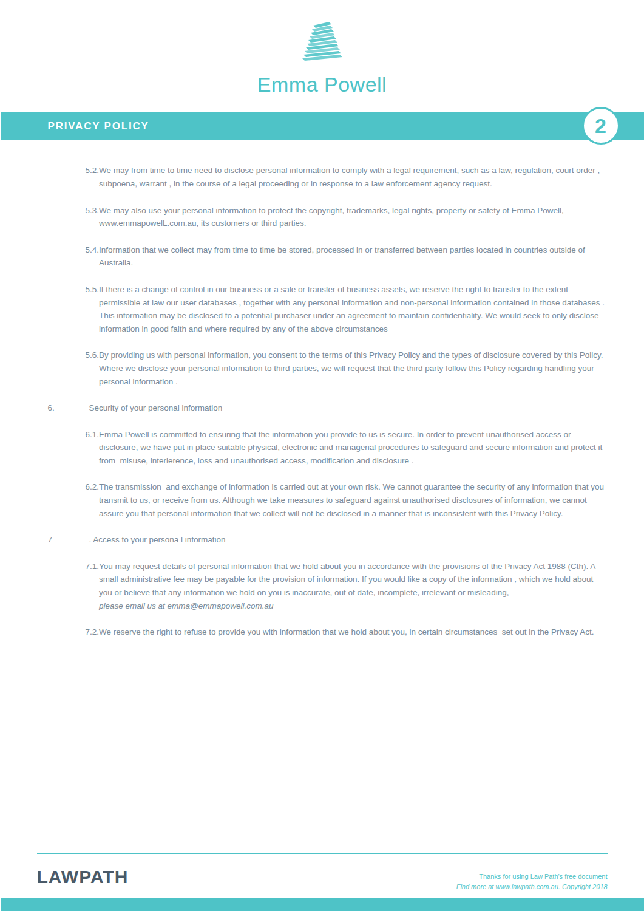Emma Powell
Privacy Policy
2
5.2.
We may from time to time need to disclose personal information to comply with a legal requirement, such as a law, regulation, court order , subpoena, warrant , in the course of a legal proceeding or in response to a law enforcement agency request.
5.3.
We may also use your personal information to protect the copyright, trademarks, legal rights, property or safety of Emma Powell, www.emmapowelL.com.au, its customers or third parties.
5.4.
Information that we collect may from time to time be stored, processed in or transferred between parties located in countries outside of Australia.
5.5.
If there is a change of control in our business or a sale or transfer of business assets, we reserve the right to transfer to the extent permissible at law our user databases , together with any personal information and non-personal information contained in those databases . This information may be disclosed to a potential purchaser under an agreement to maintain confidentiality. We would seek to only disclose information in good faith and where required by any of the above circumstances
5.6.
By providing us with personal information, you consent to the terms of this Privacy Policy and the types of disclosure covered by this Policy. Where we disclose your personal information to third parties, we will request that the third party follow this Policy regarding handling your personal information .
6.
Security of your personal information
6.1.
Emma Powell is committed to ensuring that the information you provide to us is secure. In order to prevent unauthorised access or disclosure, we have put in place suitable physical, electronic and managerial procedures to safeguard and secure information and protect it from misuse, interlerence, loss and unauthorised access, modification and disclosure .
6.2.
The transmission and exchange of information is carried out at your own risk. We cannot guarantee the security of any information that you transmit to us, or receive from us. Although we take measures to safeguard against unauthorised disclosures of information, we cannot assure you that personal information that we collect will not be disclosed in a manner that is inconsistent with this Privacy Policy.
7
. Access to your persona l information
7.1.
You may request details of personal information that we hold about you in accordance with the provisions of the Privacy Act 1988 (Cth). A small administrative fee may be payable for the provision of information. If you would like a copy of the information , which we hold about you or believe that any information we hold on you is inaccurate, out of date, incomplete, irrelevant or misleading,
please email us at emma@emmapowell.com.au
7.2.
We reserve the right to refuse to provide you with information that we hold about you, in certain circumstances set out in the Privacy Act.
LAWPATH
Thanks for using Law Path's free document
Find more at www.lawpath.com.au. Copyright 2018